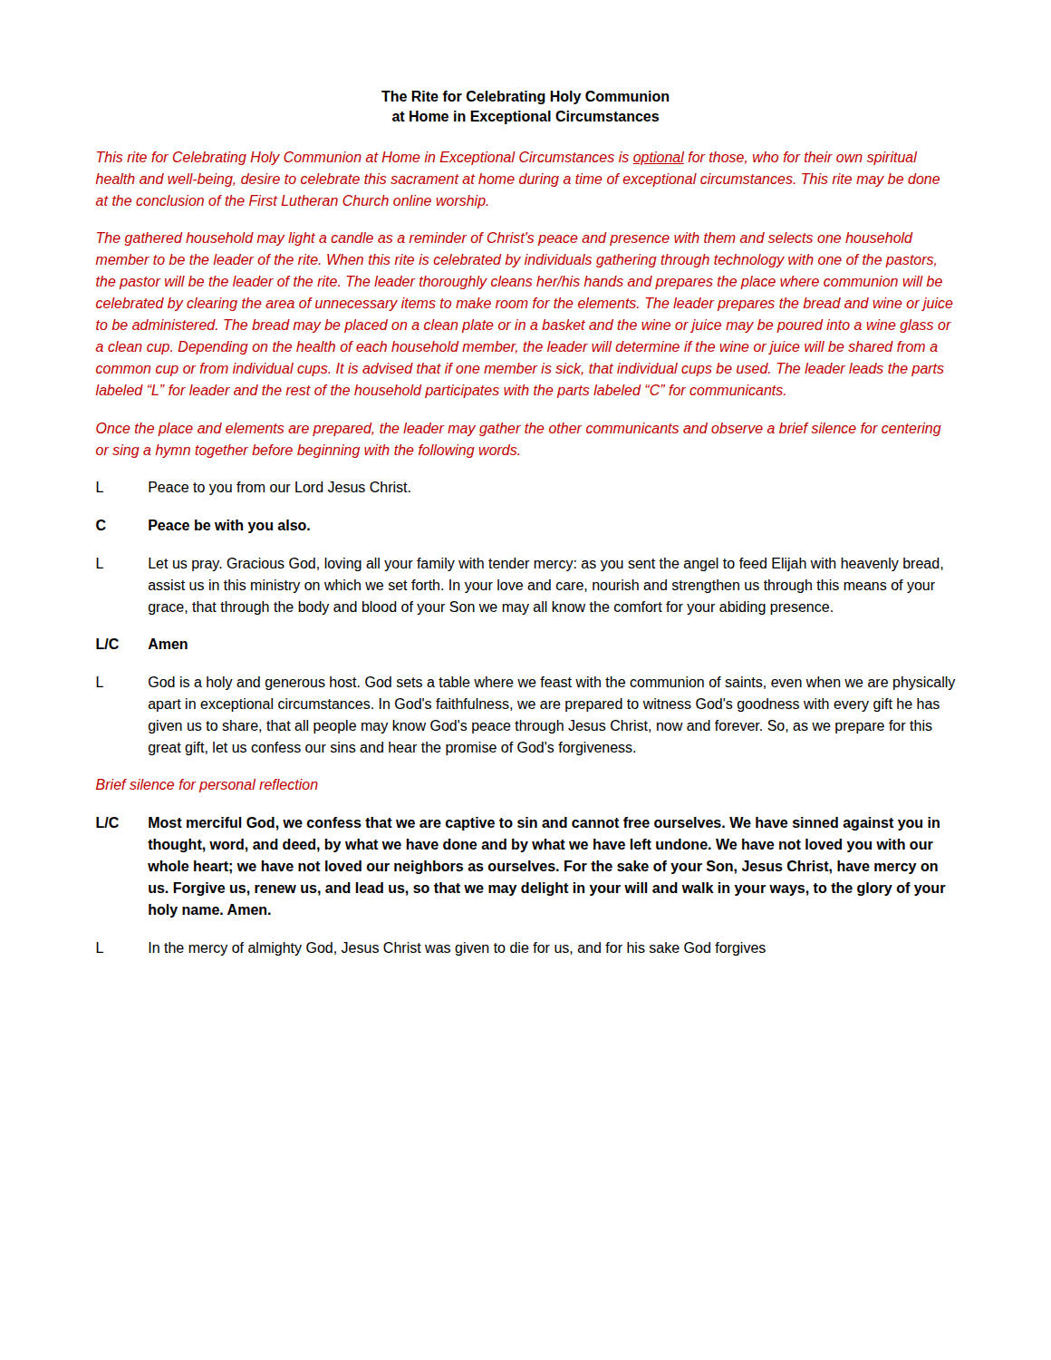The Rite for Celebrating Holy Communion
at Home in Exceptional Circumstances
This rite for Celebrating Holy Communion at Home in Exceptional Circumstances is optional for those, who for their own spiritual health and well-being, desire to celebrate this sacrament at home during a time of exceptional circumstances. This rite may be done at the conclusion of the First Lutheran Church online worship.
The gathered household may light a candle as a reminder of Christ's peace and presence with them and selects one household member to be the leader of the rite. When this rite is celebrated by individuals gathering through technology with one of the pastors, the pastor will be the leader of the rite. The leader thoroughly cleans her/his hands and prepares the place where communion will be celebrated by clearing the area of unnecessary items to make room for the elements. The leader prepares the bread and wine or juice to be administered. The bread may be placed on a clean plate or in a basket and the wine or juice may be poured into a wine glass or a clean cup. Depending on the health of each household member, the leader will determine if the wine or juice will be shared from a common cup or from individual cups. It is advised that if one member is sick, that individual cups be used. The leader leads the parts labeled “L” for leader and the rest of the household participates with the parts labeled “C” for communicants.
Once the place and elements are prepared, the leader may gather the other communicants and observe a brief silence for centering or sing a hymn together before beginning with the following words.
L
Peace to you from our Lord Jesus Christ.
C
Peace be with you also.
L
Let us pray. Gracious God, loving all your family with tender mercy: as you sent the angel to feed Elijah with heavenly bread, assist us in this ministry on which we set forth. In your love and care, nourish and strengthen us through this means of your grace, that through the body and blood of your Son we may all know the comfort for your abiding presence.
L/C
Amen
L
God is a holy and generous host. God sets a table where we feast with the communion of saints, even when we are physically apart in exceptional circumstances. In God's faithfulness, we are prepared to witness God's goodness with every gift he has given us to share, that all people may know God's peace through Jesus Christ, now and forever. So, as we prepare for this great gift, let us confess our sins and hear the promise of God's forgiveness.
Brief silence for personal reflection
L/C
Most merciful God, we confess that we are captive to sin and cannot free ourselves. We have sinned against you in thought, word, and deed, by what we have done and by what we have left undone. We have not loved you with our whole heart; we have not loved our neighbors as ourselves. For the sake of your Son, Jesus Christ, have mercy on us. Forgive us, renew us, and lead us, so that we may delight in your will and walk in your ways, to the glory of your holy name. Amen.
L
In the mercy of almighty God, Jesus Christ was given to die for us, and for his sake God forgives